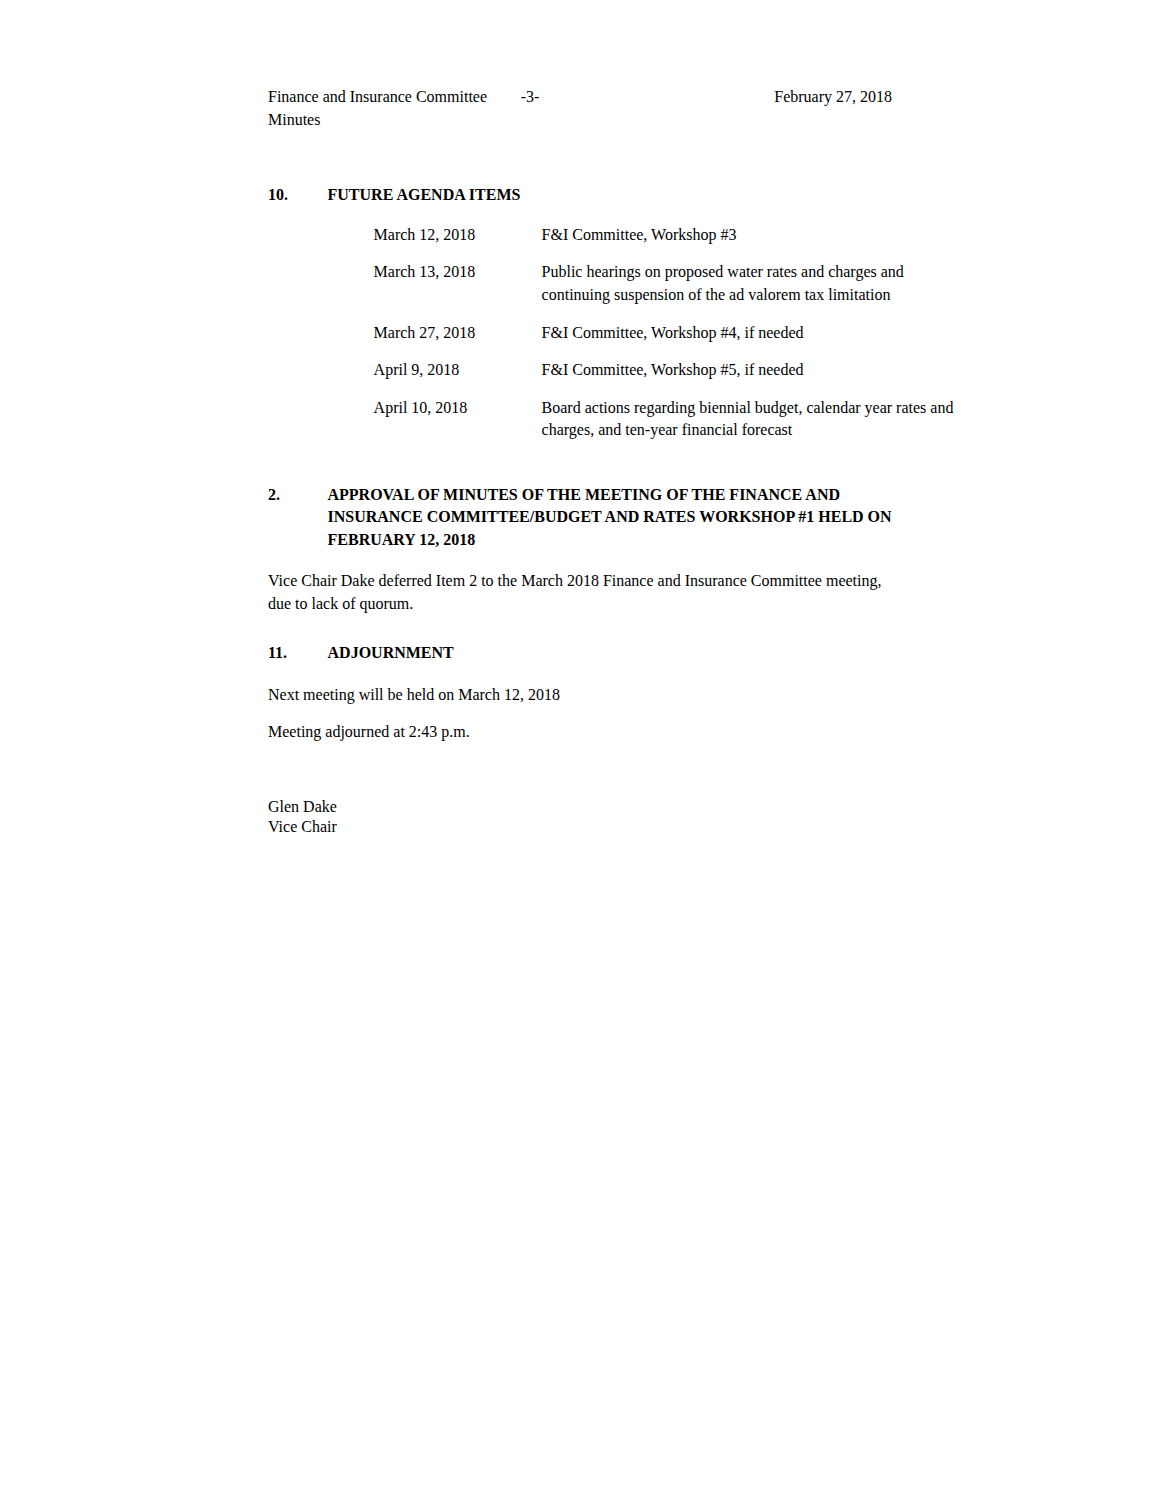Finance and Insurance Committee
Minutes
-3-
February 27, 2018
10. Future Agenda Items
| March 12, 2018 | F&I Committee, Workshop #3 |
| March 13, 2018 | Public hearings on proposed water rates and charges and continuing suspension of the ad valorem tax limitation |
| March 27, 2018 | F&I Committee, Workshop #4, if needed |
| April 9, 2018 | F&I Committee, Workshop #5, if needed |
| April 10, 2018 | Board actions regarding biennial budget, calendar year rates and charges, and ten-year financial forecast |
2. Approval of Minutes of the Meeting of the Finance and Insurance Committee/Budget and Rates Workshop #1 Held on February 12, 2018
Vice Chair Dake deferred Item 2 to the March 2018 Finance and Insurance Committee meeting, due to lack of quorum.
11. Adjournment
Next meeting will be held on March 12, 2018
Meeting adjourned at 2:43 p.m.
Glen Dake
Vice Chair